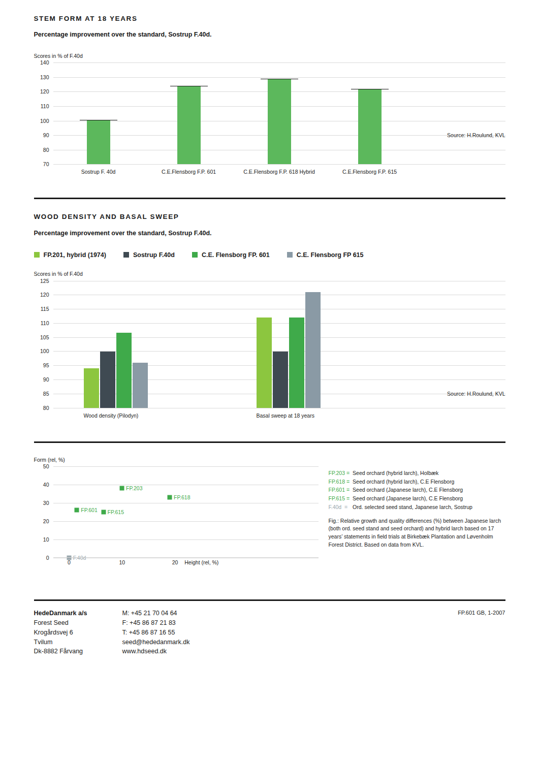Stem form at 18 years
Percentage improvement over the standard, Sostrup F.40d.
Scores in % of F.40d
140 130 120 110 100 90 80 70
Source: H.Roulund, KVL
Sostrup F. 40d
C.E.Flensborg F.P. 601
C.E.Flensborg F.P. 618 Hybrid
C.E.Flensborg F.P. 615
Wood density and basal sweep
Percentage improvement over the standard, Sostrup F.40d.
FP.201, hybrid (1974) Sostrup F.40d C.E. Flensborg FP. 601 C.E. Flensborg FP 615
Scores in % of F.40d
125 120 115 110 105 100 95 90 85 80
Source: H.Roulund, KVL
Wood density (Pilodyn)
Basal sweep at 18 years
Form (rel, %)
50 40 30 20 10 0
FP.203
FP.618
FP.601
FP.615
F.40d
0 10 20 Height (rel, %)
| FP.203 = | Seed orchard (hybrid larch), Holbæk |
| FP.618 = | Seed orchard (hybrid larch), C.E Flensborg |
| FP.601 = | Seed orchard (Japanese larch), C.E Flensborg |
| FP.615 = | Seed orchard (Japanese larch), C.E Flensborg |
| F.40d = | Ord. selected seed stand, Japanese larch, Sostrup |
Fig.: Relative growth and quality differences (%) between Japanese larch (both ord. seed stand and seed orchard) and hybrid larch based on 17 years’ statements in field trials at Birkebæk Plantation and Løvenholm Forest District. Based on data from KVL.
HedeDanmark a/s
M: +45 21 70 04 64
Forest Seed
F: +45 86 87 21 83
Krogårdsvej 6
T: +45 86 87 16 55
Tvilum
seed@hededanmark.dk
Dk-8882 Fårvang
www.hdseed.dk
FP.601 GB, 1-2007